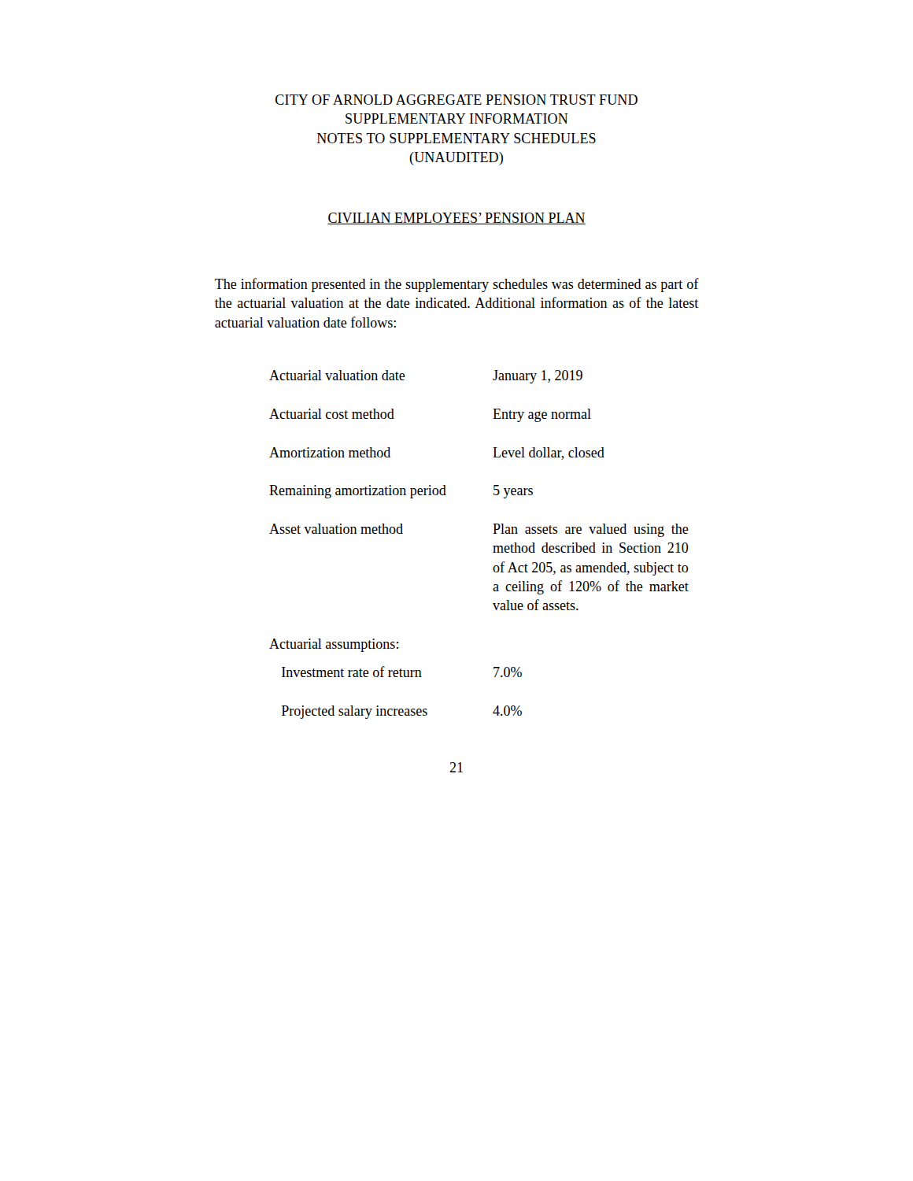CITY OF ARNOLD AGGREGATE PENSION TRUST FUND
SUPPLEMENTARY INFORMATION
NOTES TO SUPPLEMENTARY SCHEDULES
(UNAUDITED)
CIVILIAN EMPLOYEES’ PENSION PLAN
The information presented in the supplementary schedules was determined as part of the actuarial valuation at the date indicated. Additional information as of the latest actuarial valuation date follows:
| Actuarial valuation date | January 1, 2019 |
| Actuarial cost method | Entry age normal |
| Amortization method | Level dollar, closed |
| Remaining amortization period | 5 years |
| Asset valuation method | Plan assets are valued using the method described in Section 210 of Act 205, as amended, subject to a ceiling of 120% of the market value of assets. |
| Actuarial assumptions: | |
| Investment rate of return | 7.0% |
| Projected salary increases | 4.0% |
21